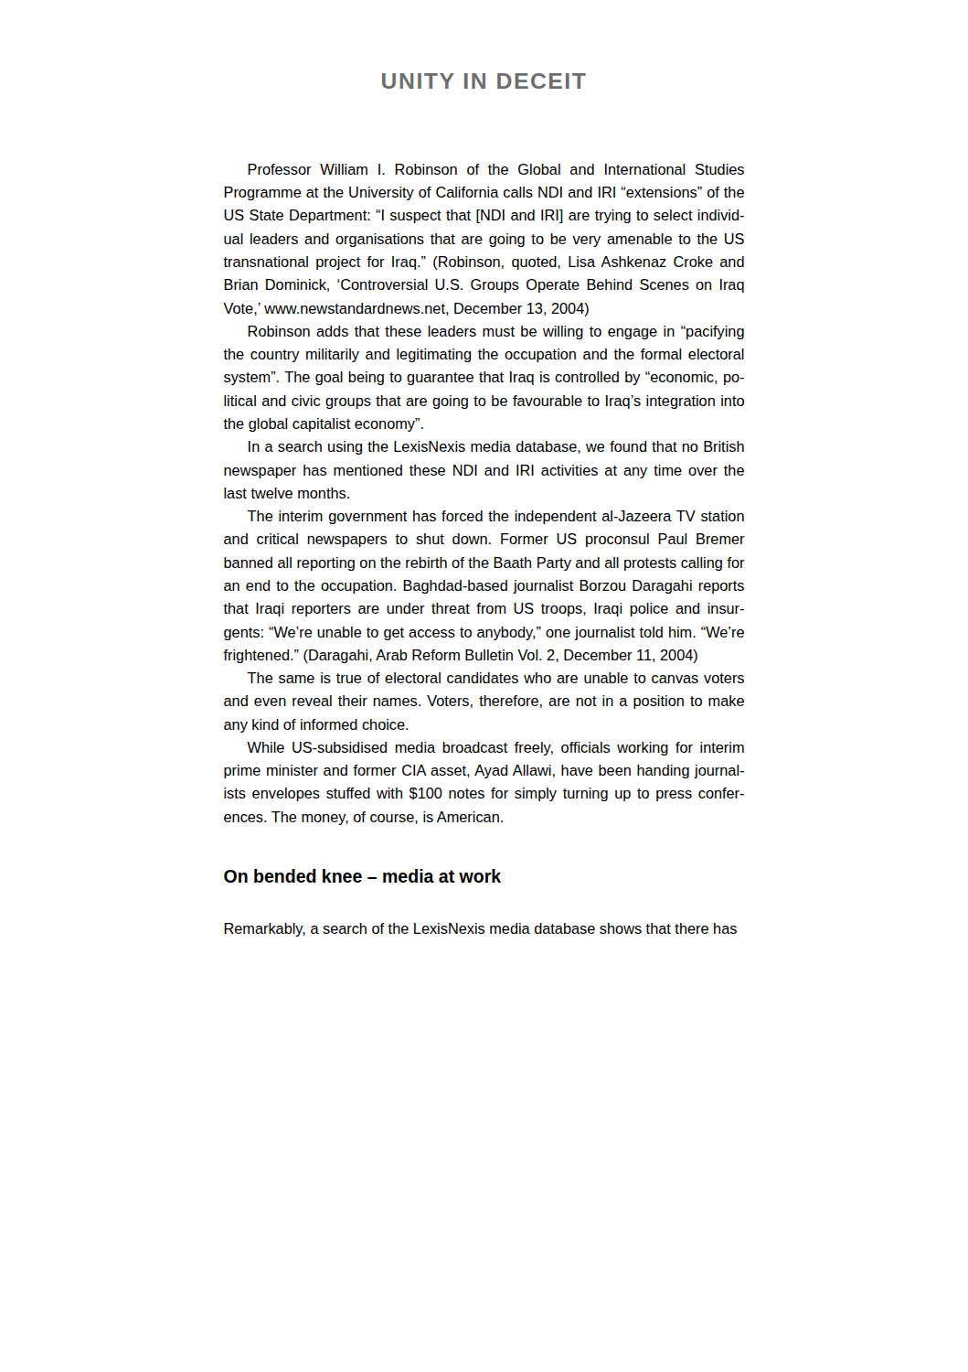Unity in Deceit
Professor William I. Robinson of the Global and International Studies Programme at the University of California calls NDI and IRI “extensions” of the US State Department: “I suspect that [NDI and IRI] are trying to select individual leaders and organisations that are going to be very amenable to the US transnational project for Iraq.” (Robinson, quoted, Lisa Ashkenaz Croke and Brian Dominick, ‘Controversial U.S. Groups Operate Behind Scenes on Iraq Vote,’ www.newstandardnews.net, December 13, 2004)
Robinson adds that these leaders must be willing to engage in “pacifying the country militarily and legitimating the occupation and the formal electoral system”. The goal being to guarantee that Iraq is controlled by “economic, political and civic groups that are going to be favourable to Iraq’s integration into the global capitalist economy”.
In a search using the LexisNexis media database, we found that no British newspaper has mentioned these NDI and IRI activities at any time over the last twelve months.
The interim government has forced the independent al-Jazeera TV station and critical newspapers to shut down. Former US proconsul Paul Bremer banned all reporting on the rebirth of the Baath Party and all protests calling for an end to the occupation. Baghdad-based journalist Borzou Daragahi reports that Iraqi reporters are under threat from US troops, Iraqi police and insurgents: “We’re unable to get access to anybody,” one journalist told him. “We’re frightened.” (Daragahi, Arab Reform Bulletin Vol. 2, December 11, 2004)
The same is true of electoral candidates who are unable to canvas voters and even reveal their names. Voters, therefore, are not in a position to make any kind of informed choice.
While US-subsidised media broadcast freely, officials working for interim prime minister and former CIA asset, Ayad Allawi, have been handing journalists envelopes stuffed with $100 notes for simply turning up to press conferences. The money, of course, is American.
On bended knee – media at work
Remarkably, a search of the LexisNexis media database shows that there has